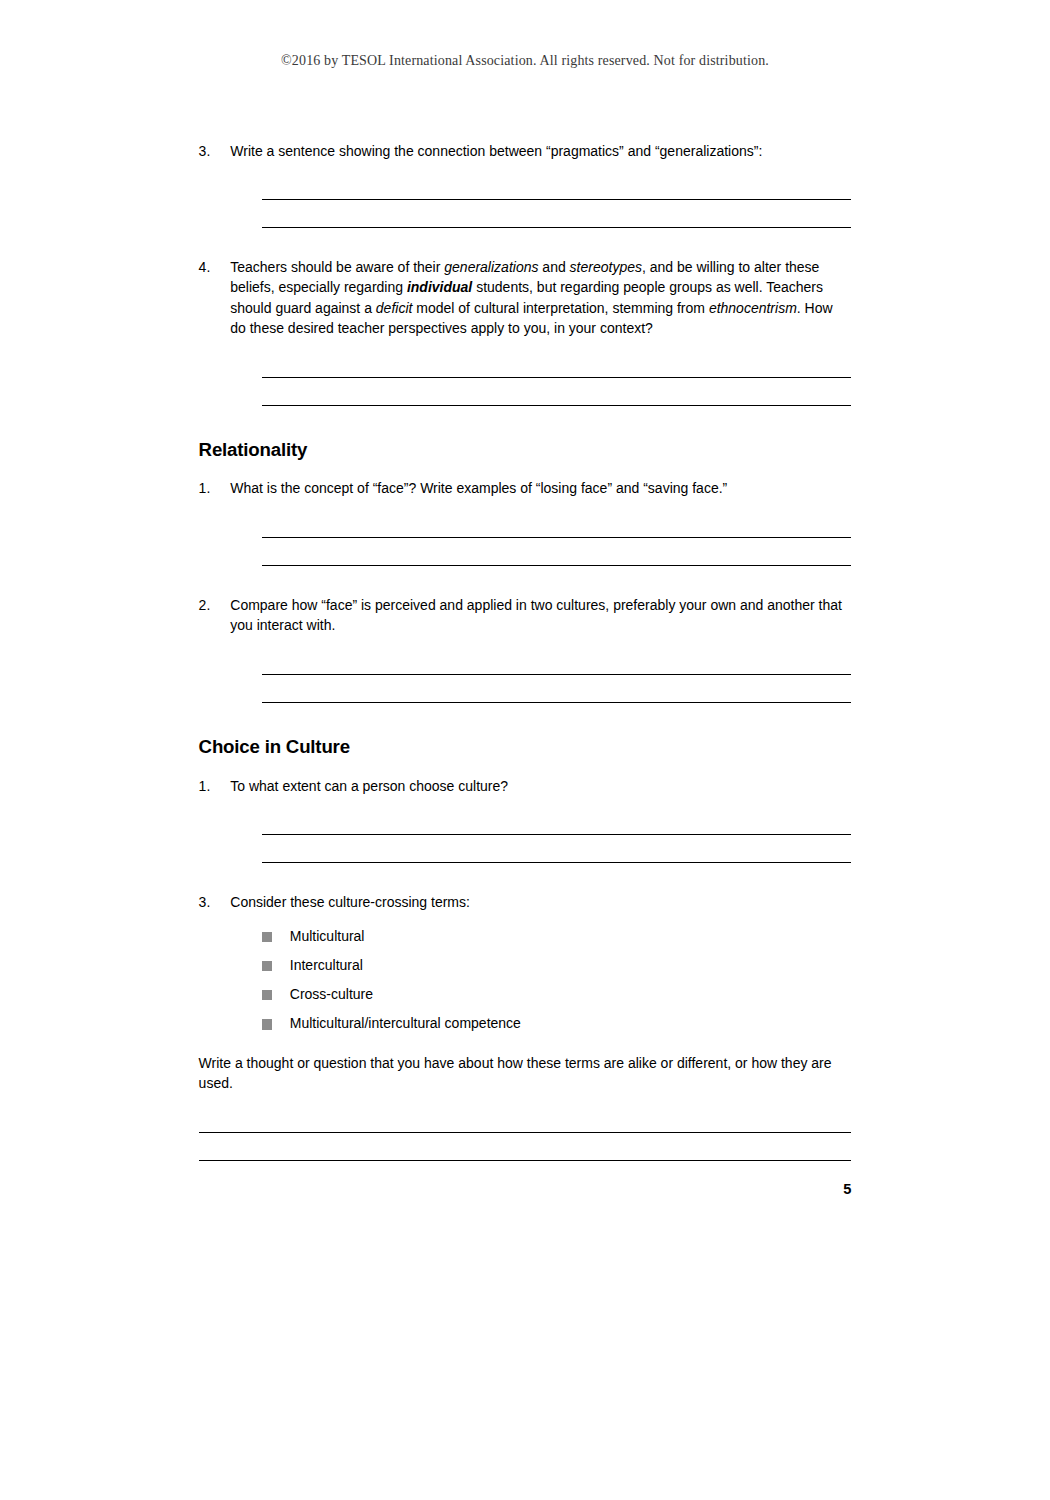©2016 by TESOL International Association. All rights reserved. Not for distribution.
3. Write a sentence showing the connection between “pragmatics” and “generalizations”:
4. Teachers should be aware of their generalizations and stereotypes, and be willing to alter these beliefs, especially regarding individual students, but regarding people groups as well. Teachers should guard against a deficit model of cultural interpretation, stemming from ethnocentrism. How do these desired teacher perspectives apply to you, in your context?
Relationality
1. What is the concept of “face”? Write examples of “losing face” and “saving face.”
2. Compare how “face” is perceived and applied in two cultures, preferably your own and another that you interact with.
Choice in Culture
1. To what extent can a person choose culture?
3. Consider these culture-crossing terms:
Multicultural
Intercultural
Cross-culture
Multicultural/intercultural competence
Write a thought or question that you have about how these terms are alike or different, or how they are used.
5